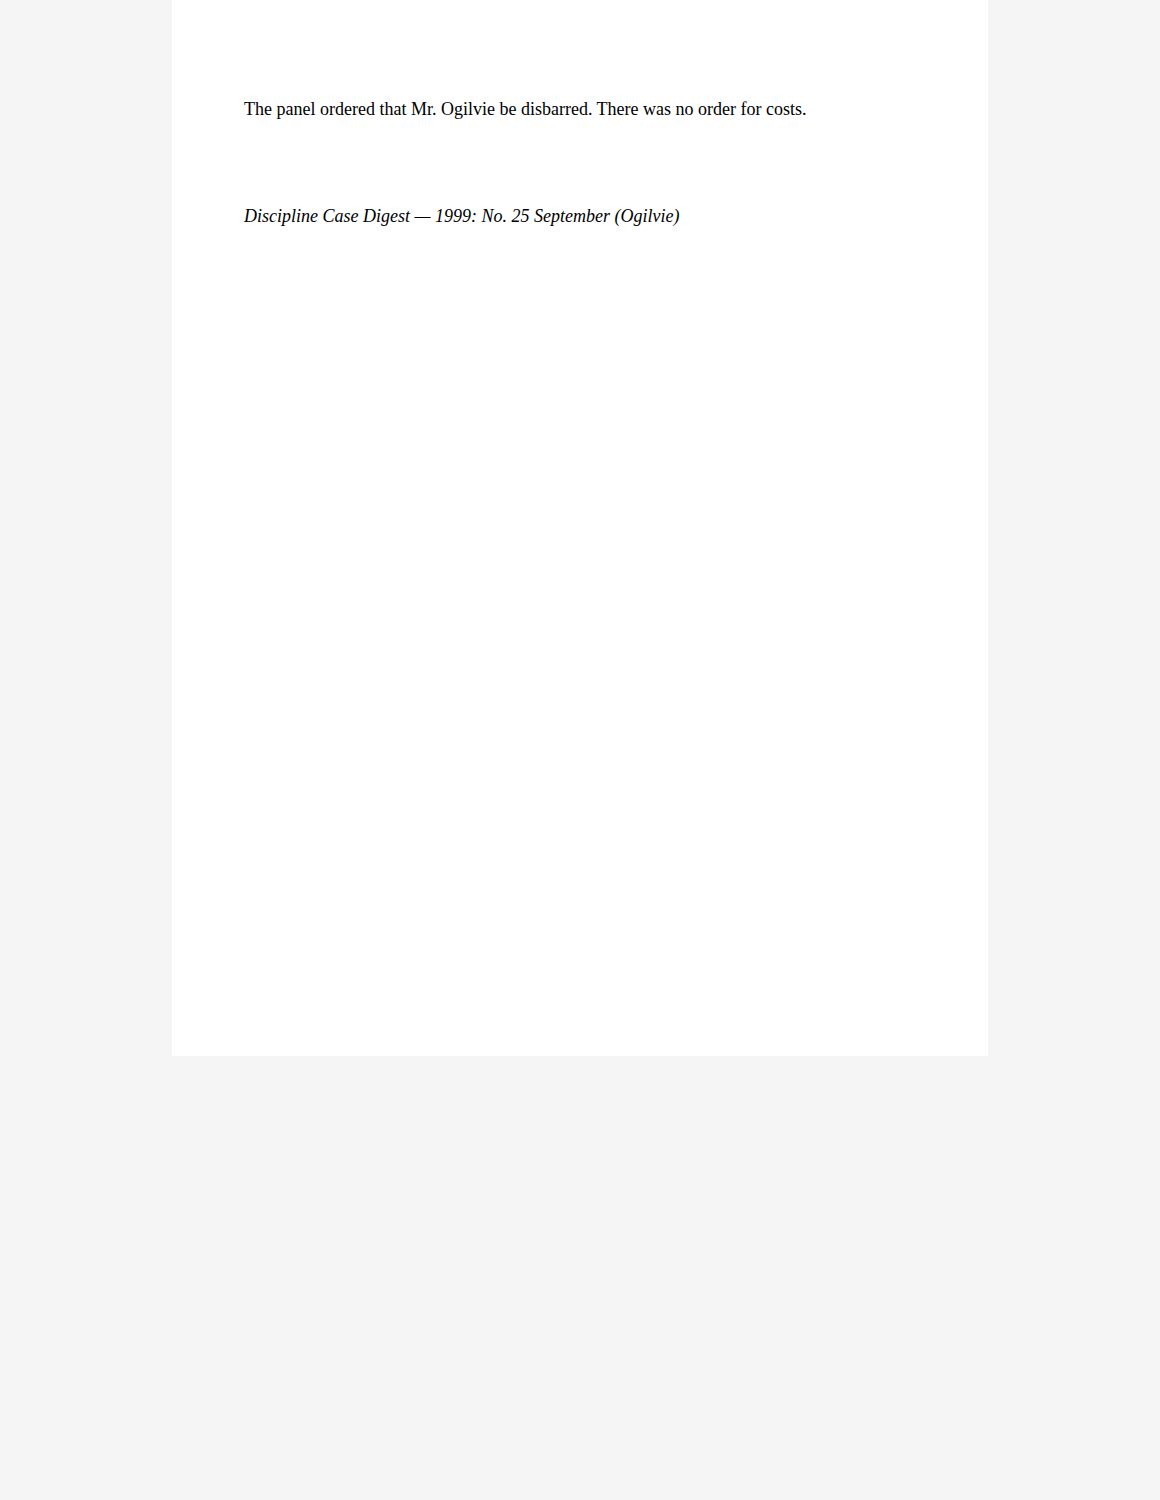The panel ordered that Mr. Ogilvie be disbarred. There was no order for costs.
Discipline Case Digest — 1999: No. 25 September (Ogilvie)